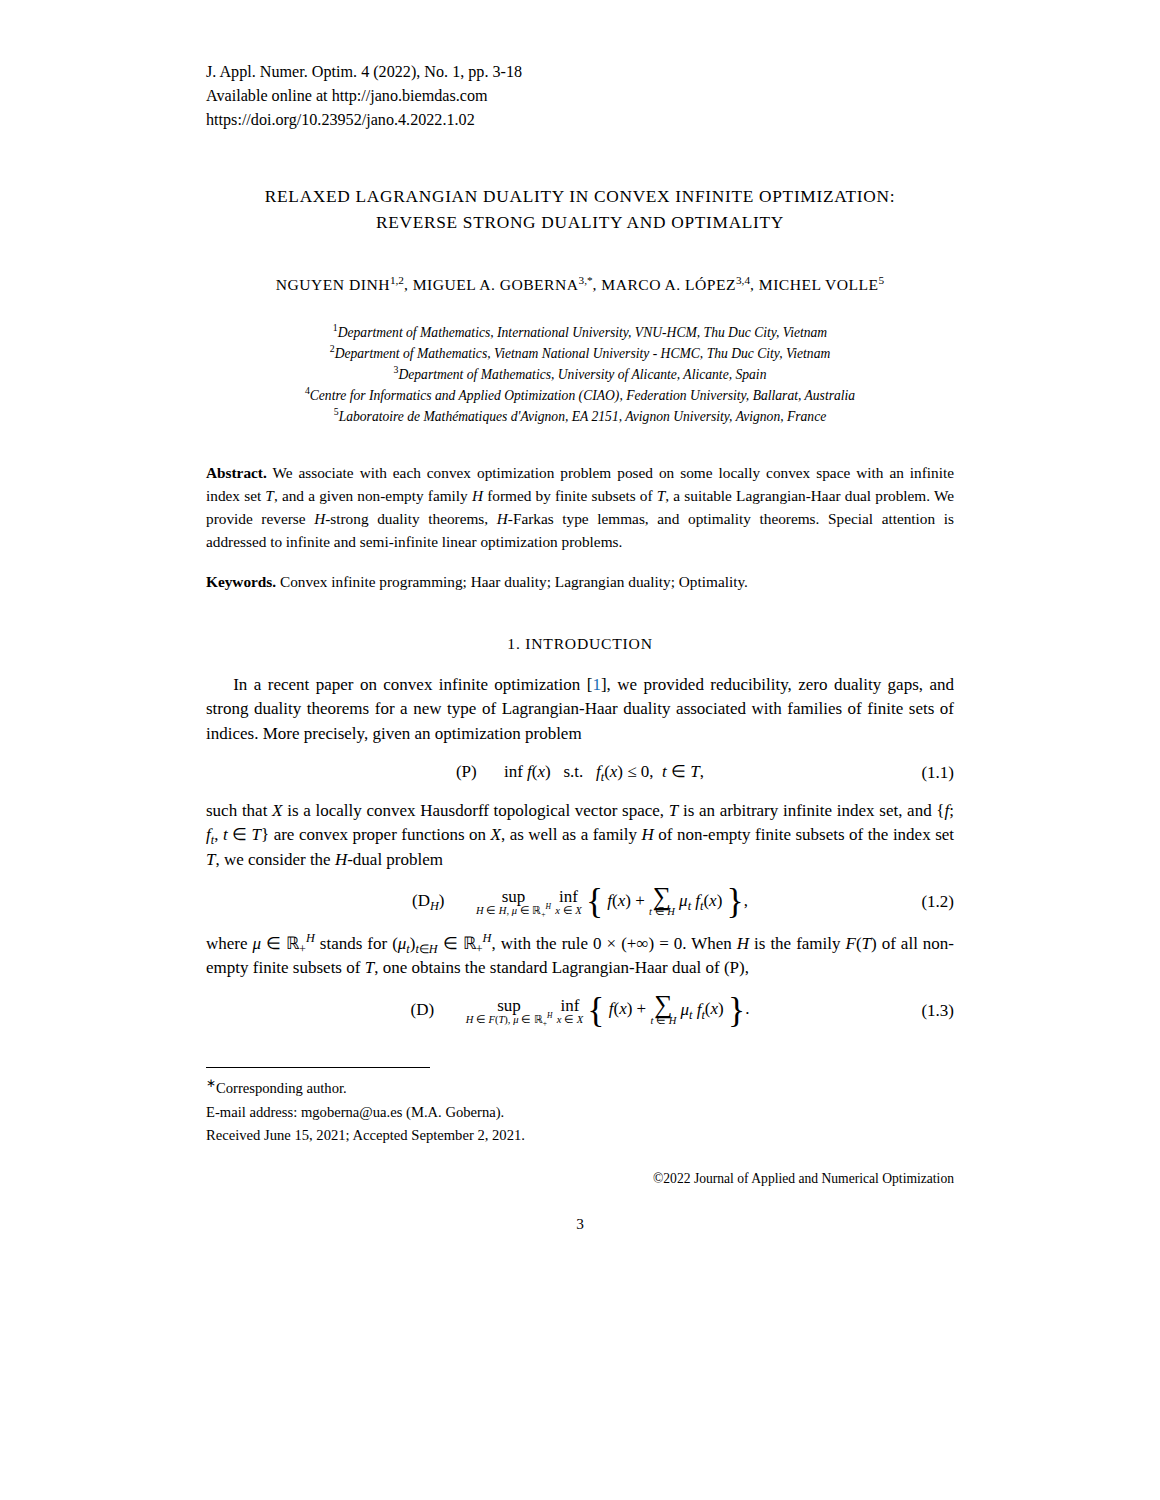J. Appl. Numer. Optim. 4 (2022), No. 1, pp. 3-18
Available online at http://jano.biemdas.com
https://doi.org/10.23952/jano.4.2022.1.02
Relaxed Lagrangian Duality in Convex Infinite Optimization:
Reverse Strong Duality and Optimality
Nguyen Dinh1,2, Miguel A. Goberna3,*, Marco A. López3,4, Michel Volle5
1Department of Mathematics, International University, VNU-HCM, Thu Duc City, Vietnam
2Department of Mathematics, Vietnam National University - HCMC, Thu Duc City, Vietnam
3Department of Mathematics, University of Alicante, Alicante, Spain
4Centre for Informatics and Applied Optimization (CIAO), Federation University, Ballarat, Australia
5Laboratoire de Mathématiques d'Avignon, EA 2151, Avignon University, Avignon, France
Abstract. We associate with each convex optimization problem posed on some locally convex space with an infinite index set T, and a given non-empty family H formed by finite subsets of T, a suitable Lagrangian-Haar dual problem. We provide reverse H-strong duality theorems, H-Farkas type lemmas, and optimality theorems. Special attention is addressed to infinite and semi-infinite linear optimization problems.
Keywords. Convex infinite programming; Haar duality; Lagrangian duality; Optimality.
1. Introduction
In a recent paper on convex infinite optimization [1], we provided reducibility, zero duality gaps, and strong duality theorems for a new type of Lagrangian-Haar duality associated with families of finite sets of indices. More precisely, given an optimization problem
(P) inf f(x) s.t. ft(x) ≤ 0, t ∈ T, (1.1)
such that X is a locally convex Hausdorff topological vector space, T is an arbitrary infinite index set, and {f; ft, t ∈ T} are convex proper functions on X, as well as a family H of non-empty finite subsets of the index set T, we consider the H-dual problem
(DH) sup H ∈ H, μ ∈ ℝ+H inf x ∈ X { f(x) + ∑t ∈ H μt ft(x) }, (1.2)
where μ ∈ ℝ+H stands for (μt)t∈H ∈ ℝ+H, with the rule 0 × (+∞) = 0. When H is the family F(T) of all non-empty finite subsets of T, one obtains the standard Lagrangian-Haar dual of (P),
(D) sup H ∈ F(T), μ ∈ ℝ+H inf x ∈ X { f(x) + ∑t ∈ H μt ft(x) }. (1.3)
∗Corresponding author.
E-mail address: mgoberna@ua.es (M.A. Goberna).
Received June 15, 2021; Accepted September 2, 2021.
©2022 Journal of Applied and Numerical Optimization
3